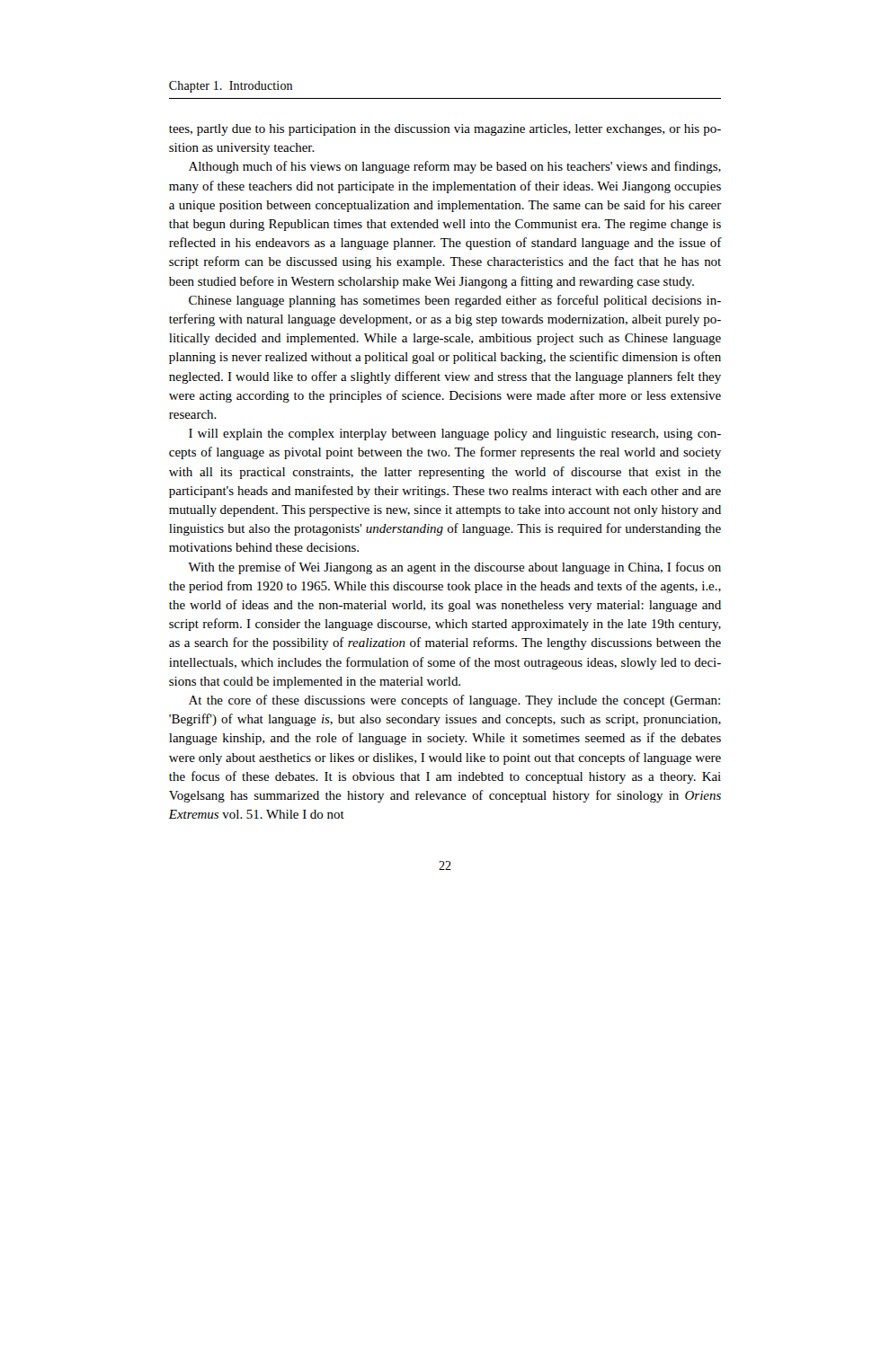Chapter 1. Introduction
tees, partly due to his participation in the discussion via magazine articles, letter exchanges, or his position as university teacher.
Although much of his views on language reform may be based on his teachers' views and findings, many of these teachers did not participate in the implementation of their ideas. Wei Jiangong occupies a unique position between conceptualization and implementation. The same can be said for his career that begun during Republican times that extended well into the Communist era. The regime change is reflected in his endeavors as a language planner. The question of standard language and the issue of script reform can be discussed using his example. These characteristics and the fact that he has not been studied before in Western scholarship make Wei Jiangong a fitting and rewarding case study.
Chinese language planning has sometimes been regarded either as forceful political decisions interfering with natural language development, or as a big step towards modernization, albeit purely politically decided and implemented. While a large-scale, ambitious project such as Chinese language planning is never realized without a political goal or political backing, the scientific dimension is often neglected. I would like to offer a slightly different view and stress that the language planners felt they were acting according to the principles of science. Decisions were made after more or less extensive research.
I will explain the complex interplay between language policy and linguistic research, using concepts of language as pivotal point between the two. The former represents the real world and society with all its practical constraints, the latter representing the world of discourse that exist in the participant's heads and manifested by their writings. These two realms interact with each other and are mutually dependent. This perspective is new, since it attempts to take into account not only history and linguistics but also the protagonists' understanding of language. This is required for understanding the motivations behind these decisions.
With the premise of Wei Jiangong as an agent in the discourse about language in China, I focus on the period from 1920 to 1965. While this discourse took place in the heads and texts of the agents, i.e., the world of ideas and the non-material world, its goal was nonetheless very material: language and script reform. I consider the language discourse, which started approximately in the late 19th century, as a search for the possibility of realization of material reforms. The lengthy discussions between the intellectuals, which includes the formulation of some of the most outrageous ideas, slowly led to decisions that could be implemented in the material world.
At the core of these discussions were concepts of language. They include the concept (German: 'Begriff') of what language is, but also secondary issues and concepts, such as script, pronunciation, language kinship, and the role of language in society. While it sometimes seemed as if the debates were only about aesthetics or likes or dislikes, I would like to point out that concepts of language were the focus of these debates. It is obvious that I am indebted to conceptual history as a theory. Kai Vogelsang has summarized the history and relevance of conceptual history for sinology in Oriens Extremus vol. 51. While I do not
22